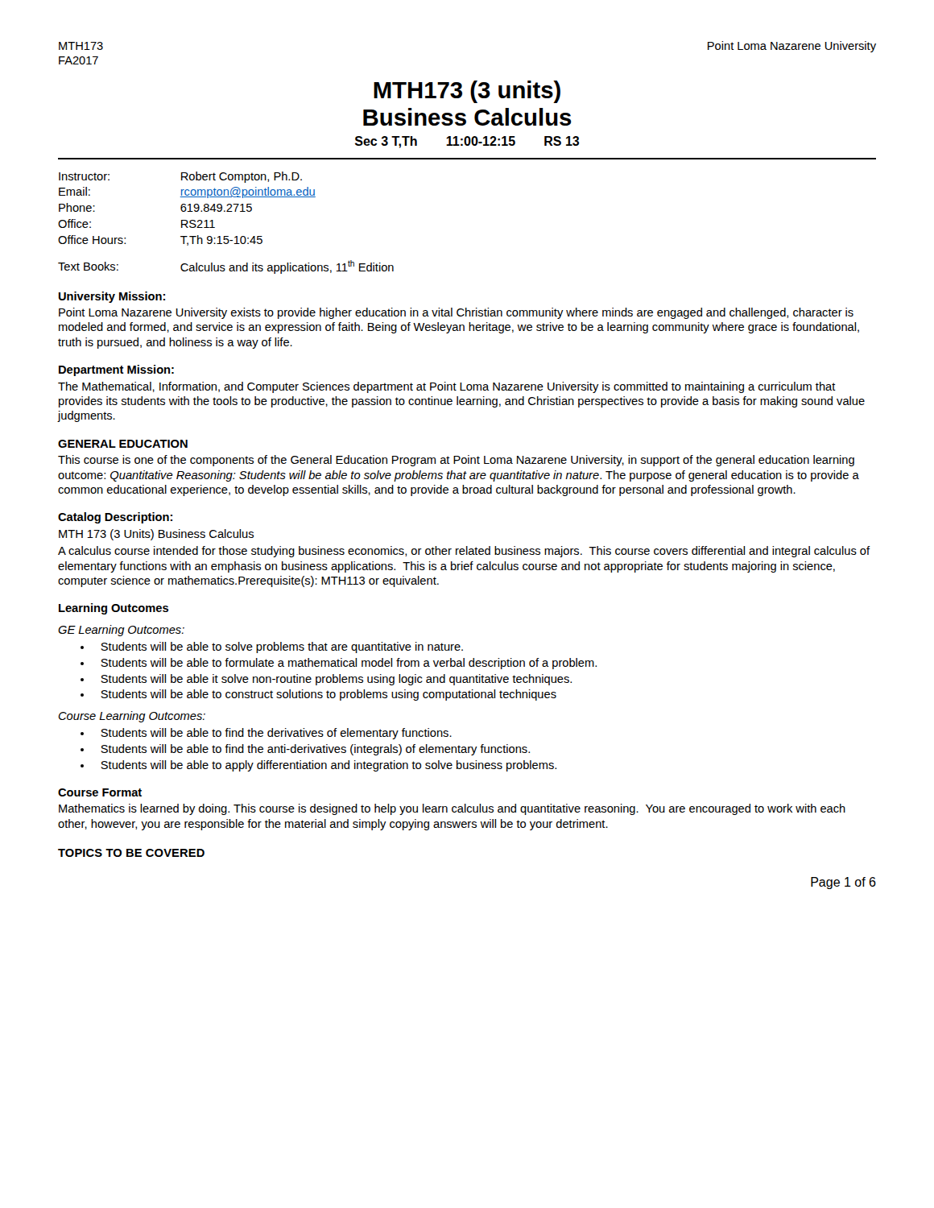MTH173
FA2017
Point Loma Nazarene University
MTH173 (3 units)Business Calculus
Sec 3 T,Th 11:00-12:15 RS 13
| Instructor: | Robert Compton, Ph.D. |
| Email: | rcompton@pointloma.edu |
| Phone: | 619.849.2715 |
| Office: | RS211 |
| Office Hours: | T,Th 9:15-10:45 |
| Text Books: | Calculus and its applications, 11 th Edition |
University Mission:
Point Loma Nazarene University exists to provide higher education in a vital Christian community where minds are engaged and challenged, character is modeled and formed, and service is an expression of faith. Being of Wesleyan heritage, we strive to be a learning community where grace is foundational, truth is pursued, and holiness is a way of life.
Department Mission:
The Mathematical, Information, and Computer Sciences department at Point Loma Nazarene University is committed to maintaining a curriculum that provides its students with the tools to be productive, the passion to continue learning, and Christian perspectives to provide a basis for making sound value judgments.
GENERAL EDUCATION
This course is one of the components of the General Education Program at Point Loma Nazarene University, in support of the general education learning outcome: Quantitative Reasoning: Students will be able to solve problems that are quantitative in nature. The purpose of general education is to provide a common educational experience, to develop essential skills, and to provide a broad cultural background for personal and professional growth.
Catalog Description:
MTH 173 (3 Units) Business Calculus
A calculus course intended for those studying business economics, or other related business majors. This course covers differential and integral calculus of elementary functions with an emphasis on business applications. This is a brief calculus course and not appropriate for students majoring in science, computer science or mathematics.Prerequisite(s): MTH113 or equivalent.
Learning Outcomes
GE Learning Outcomes:
Students will be able to solve problems that are quantitative in nature.
Students will be able to formulate a mathematical model from a verbal description of a problem.
Students will be able it solve non-routine problems using logic and quantitative techniques.
Students will be able to construct solutions to problems using computational techniques
Course Learning Outcomes:
Students will be able to find the derivatives of elementary functions.
Students will be able to find the anti-derivatives (integrals) of elementary functions.
Students will be able to apply differentiation and integration to solve business problems.
Course Format
Mathematics is learned by doing. This course is designed to help you learn calculus and quantitative reasoning. You are encouraged to work with each other, however, you are responsible for the material and simply copying answers will be to your detriment.
TOPICS TO BE COVERED
Page 1 of 6